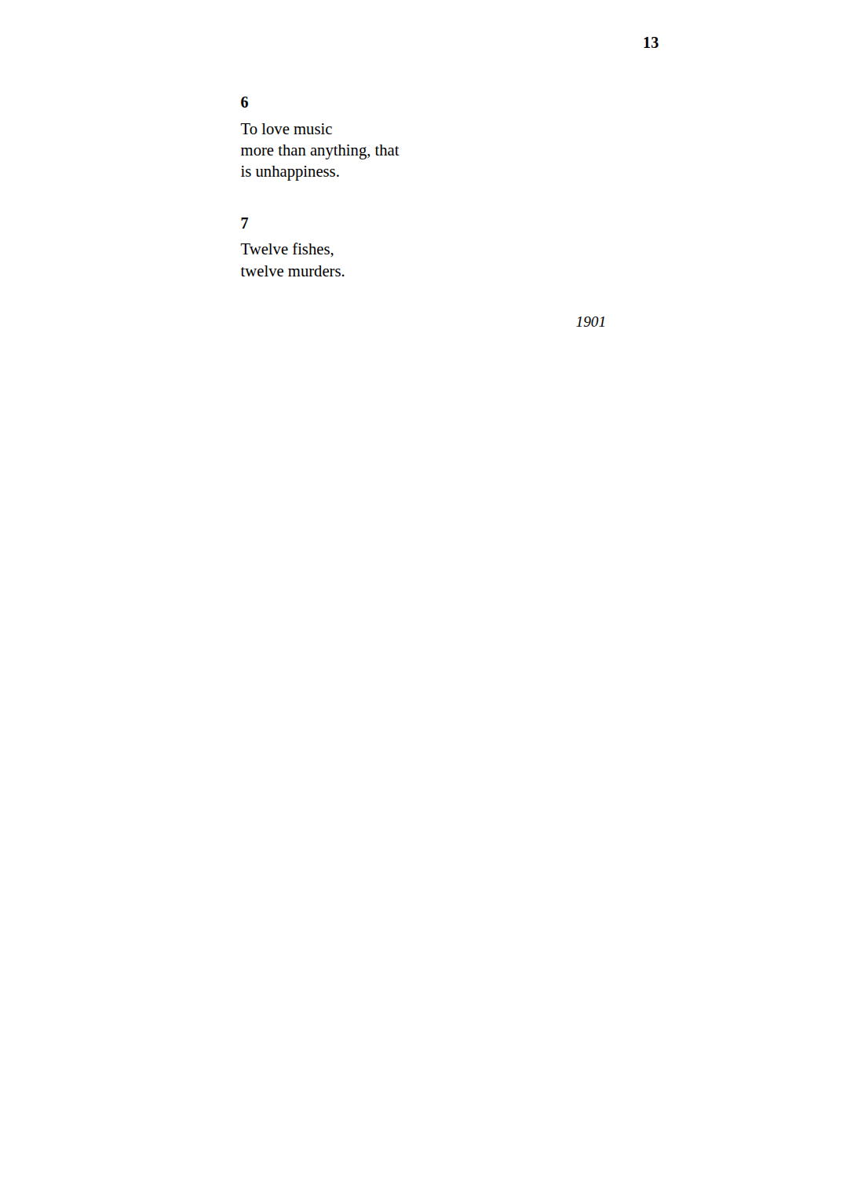13
6
To love music more than anything, that is unhappiness.
7
Twelve fishes, twelve murders.
1901